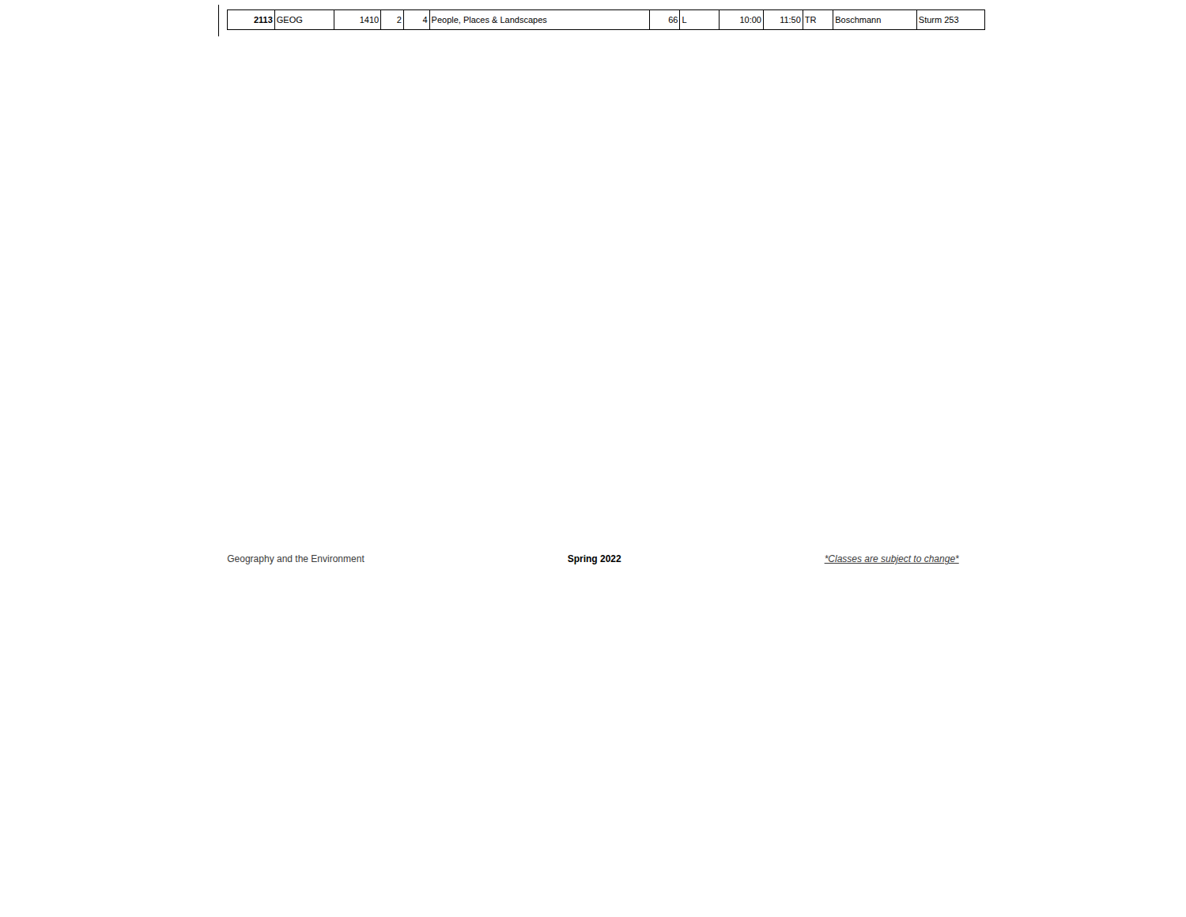| 2113 | GEOG | 1410 | 2 | 4 | People, Places & Landscapes | 66 | L | 10:00 | 11:50 | TR | Boschmann | Sturm 253 |
Geography and the Environment
Spring 2022
*Classes are subject to change*